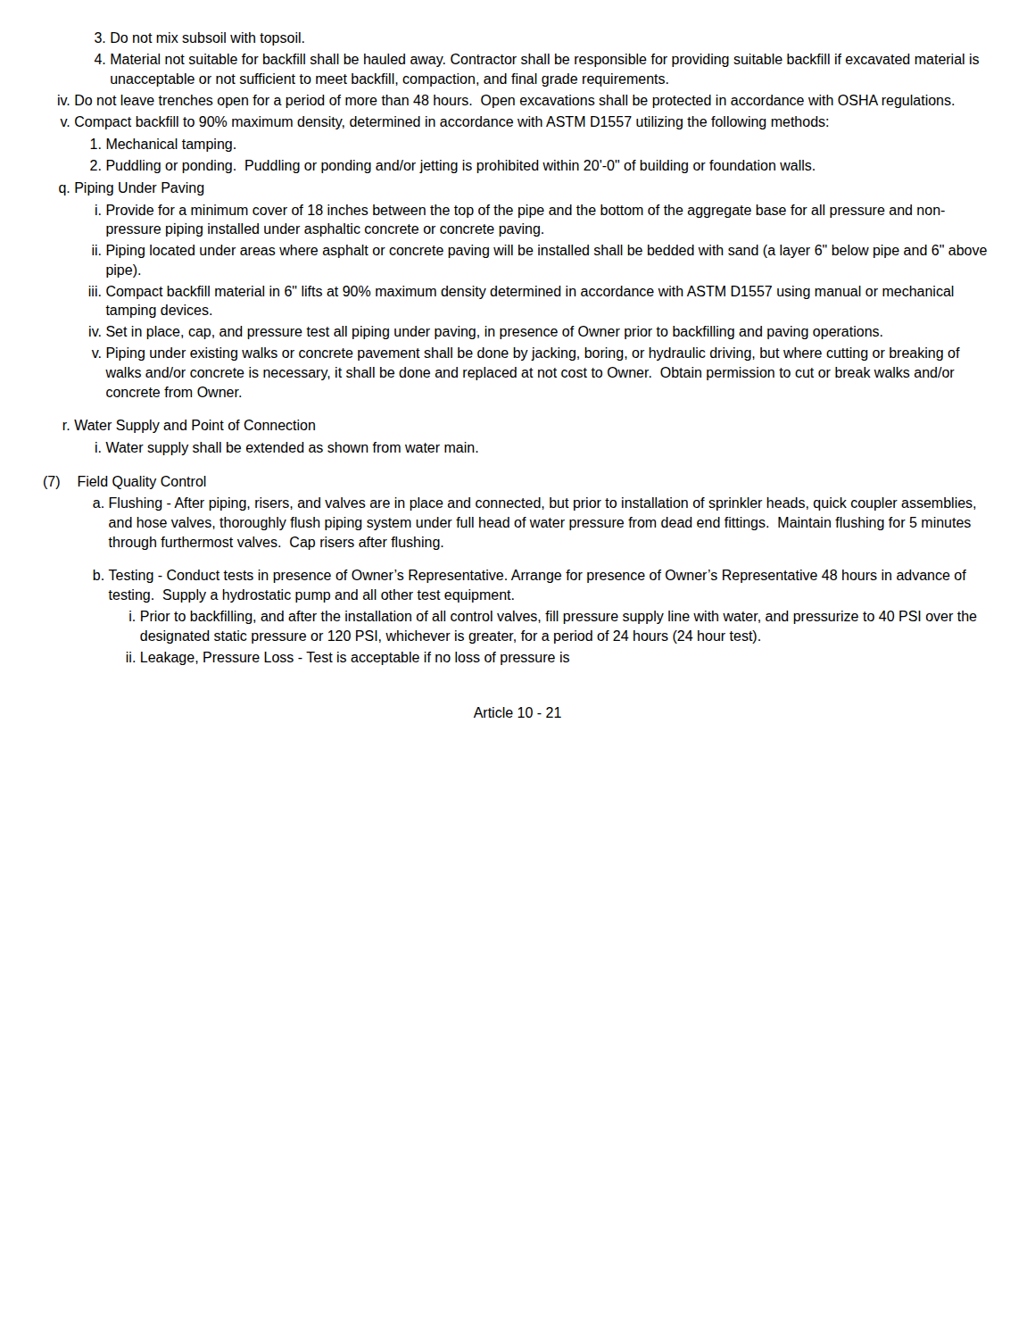Do not mix subsoil with topsoil.
Material not suitable for backfill shall be hauled away. Contractor shall be responsible for providing suitable backfill if excavated material is unacceptable or not sufficient to meet backfill, compaction, and final grade requirements.
Do not leave trenches open for a period of more than 48 hours. Open excavations shall be protected in accordance with OSHA regulations.
Compact backfill to 90% maximum density, determined in accordance with ASTM D1557 utilizing the following methods:
Mechanical tamping.
Puddling or ponding. Puddling or ponding and/or jetting is prohibited within 20'-0" of building or foundation walls.
Piping Under Paving
Provide for a minimum cover of 18 inches between the top of the pipe and the bottom of the aggregate base for all pressure and non-pressure piping installed under asphaltic concrete or concrete paving.
Piping located under areas where asphalt or concrete paving will be installed shall be bedded with sand (a layer 6" below pipe and 6" above pipe).
Compact backfill material in 6" lifts at 90% maximum density determined in accordance with ASTM D1557 using manual or mechanical tamping devices.
Set in place, cap, and pressure test all piping under paving, in presence of Owner prior to backfilling and paving operations.
Piping under existing walks or concrete pavement shall be done by jacking, boring, or hydraulic driving, but where cutting or breaking of walks and/or concrete is necessary, it shall be done and replaced at not cost to Owner. Obtain permission to cut or break walks and/or concrete from Owner.
Water Supply and Point of Connection
Water supply shall be extended as shown from water main.
(7) Field Quality Control
Flushing - After piping, risers, and valves are in place and connected, but prior to installation of sprinkler heads, quick coupler assemblies, and hose valves, thoroughly flush piping system under full head of water pressure from dead end fittings. Maintain flushing for 5 minutes through furthermost valves. Cap risers after flushing.
Testing - Conduct tests in presence of Owner’s Representative. Arrange for presence of Owner’s Representative 48 hours in advance of testing. Supply a hydrostatic pump and all other test equipment.
Prior to backfilling, and after the installation of all control valves, fill pressure supply line with water, and pressurize to 40 PSI over the designated static pressure or 120 PSI, whichever is greater, for a period of 24 hours (24 hour test).
Leakage, Pressure Loss - Test is acceptable if no loss of pressure is
Article 10 - 21